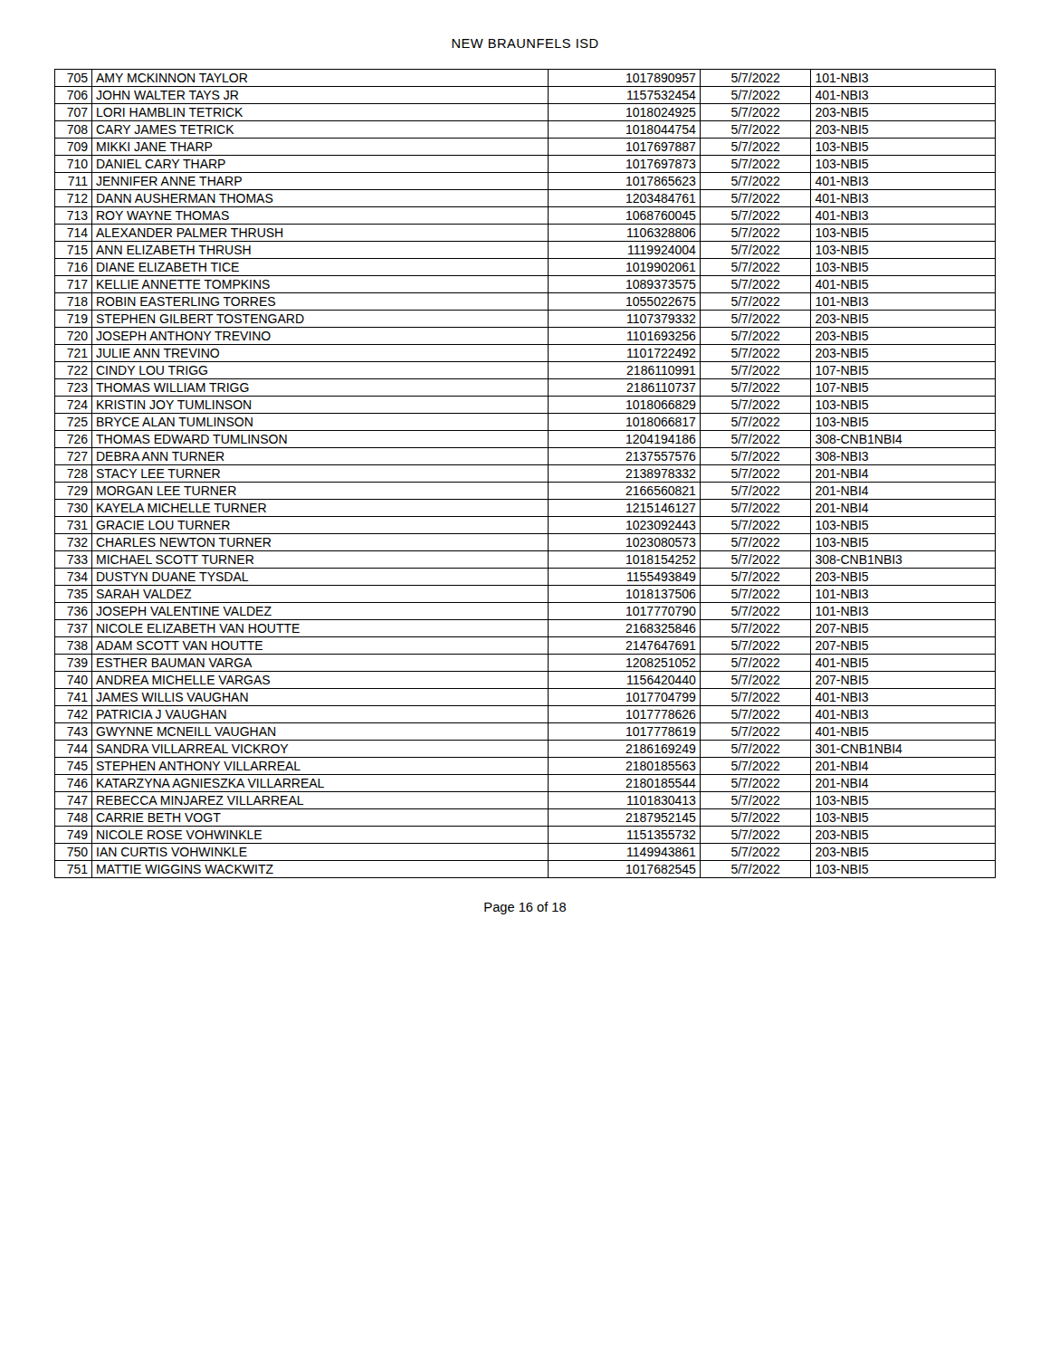NEW BRAUNFELS ISD
| 705 | AMY MCKINNON TAYLOR | 1017890957 | 5/7/2022 | 101-NBI3 |
| 706 | JOHN WALTER TAYS JR | 1157532454 | 5/7/2022 | 401-NBI3 |
| 707 | LORI HAMBLIN TETRICK | 1018024925 | 5/7/2022 | 203-NBI5 |
| 708 | CARY JAMES TETRICK | 1018044754 | 5/7/2022 | 203-NBI5 |
| 709 | MIKKI JANE THARP | 1017697887 | 5/7/2022 | 103-NBI5 |
| 710 | DANIEL CARY THARP | 1017697873 | 5/7/2022 | 103-NBI5 |
| 711 | JENNIFER ANNE THARP | 1017865623 | 5/7/2022 | 401-NBI3 |
| 712 | DANN AUSHERMAN THOMAS | 1203484761 | 5/7/2022 | 401-NBI3 |
| 713 | ROY WAYNE THOMAS | 1068760045 | 5/7/2022 | 401-NBI3 |
| 714 | ALEXANDER PALMER THRUSH | 1106328806 | 5/7/2022 | 103-NBI5 |
| 715 | ANN ELIZABETH THRUSH | 1119924004 | 5/7/2022 | 103-NBI5 |
| 716 | DIANE ELIZABETH TICE | 1019902061 | 5/7/2022 | 103-NBI5 |
| 717 | KELLIE ANNETTE TOMPKINS | 1089373575 | 5/7/2022 | 401-NBI5 |
| 718 | ROBIN EASTERLING TORRES | 1055022675 | 5/7/2022 | 101-NBI3 |
| 719 | STEPHEN GILBERT TOSTENGARD | 1107379332 | 5/7/2022 | 203-NBI5 |
| 720 | JOSEPH ANTHONY TREVINO | 1101693256 | 5/7/2022 | 203-NBI5 |
| 721 | JULIE ANN TREVINO | 1101722492 | 5/7/2022 | 203-NBI5 |
| 722 | CINDY LOU TRIGG | 2186110991 | 5/7/2022 | 107-NBI5 |
| 723 | THOMAS WILLIAM TRIGG | 2186110737 | 5/7/2022 | 107-NBI5 |
| 724 | KRISTIN JOY TUMLINSON | 1018066829 | 5/7/2022 | 103-NBI5 |
| 725 | BRYCE ALAN TUMLINSON | 1018066817 | 5/7/2022 | 103-NBI5 |
| 726 | THOMAS EDWARD TUMLINSON | 1204194186 | 5/7/2022 | 308-CNB1NBI4 |
| 727 | DEBRA ANN TURNER | 2137557576 | 5/7/2022 | 308-NBI3 |
| 728 | STACY LEE TURNER | 2138978332 | 5/7/2022 | 201-NBI4 |
| 729 | MORGAN LEE TURNER | 2166560821 | 5/7/2022 | 201-NBI4 |
| 730 | KAYELA MICHELLE TURNER | 1215146127 | 5/7/2022 | 201-NBI4 |
| 731 | GRACIE LOU TURNER | 1023092443 | 5/7/2022 | 103-NBI5 |
| 732 | CHARLES NEWTON TURNER | 1023080573 | 5/7/2022 | 103-NBI5 |
| 733 | MICHAEL SCOTT TURNER | 1018154252 | 5/7/2022 | 308-CNB1NBI3 |
| 734 | DUSTYN DUANE TYSDAL | 1155493849 | 5/7/2022 | 203-NBI5 |
| 735 | SARAH VALDEZ | 1018137506 | 5/7/2022 | 101-NBI3 |
| 736 | JOSEPH VALENTINE VALDEZ | 1017770790 | 5/7/2022 | 101-NBI3 |
| 737 | NICOLE ELIZABETH VAN HOUTTE | 2168325846 | 5/7/2022 | 207-NBI5 |
| 738 | ADAM SCOTT VAN HOUTTE | 2147647691 | 5/7/2022 | 207-NBI5 |
| 739 | ESTHER BAUMAN VARGA | 1208251052 | 5/7/2022 | 401-NBI5 |
| 740 | ANDREA MICHELLE VARGAS | 1156420440 | 5/7/2022 | 207-NBI5 |
| 741 | JAMES WILLIS VAUGHAN | 1017704799 | 5/7/2022 | 401-NBI3 |
| 742 | PATRICIA J VAUGHAN | 1017778626 | 5/7/2022 | 401-NBI3 |
| 743 | GWYNNE MCNEILL VAUGHAN | 1017778619 | 5/7/2022 | 401-NBI5 |
| 744 | SANDRA VILLARREAL VICKROY | 2186169249 | 5/7/2022 | 301-CNB1NBI4 |
| 745 | STEPHEN ANTHONY VILLARREAL | 2180185563 | 5/7/2022 | 201-NBI4 |
| 746 | KATARZYNA AGNIESZKA VILLARREAL | 2180185544 | 5/7/2022 | 201-NBI4 |
| 747 | REBECCA MINJAREZ VILLARREAL | 1101830413 | 5/7/2022 | 103-NBI5 |
| 748 | CARRIE BETH VOGT | 2187952145 | 5/7/2022 | 103-NBI5 |
| 749 | NICOLE ROSE VOHWINKLE | 1151355732 | 5/7/2022 | 203-NBI5 |
| 750 | IAN CURTIS VOHWINKLE | 1149943861 | 5/7/2022 | 203-NBI5 |
| 751 | MATTIE WIGGINS WACKWITZ | 1017682545 | 5/7/2022 | 103-NBI5 |
Page 16 of 18